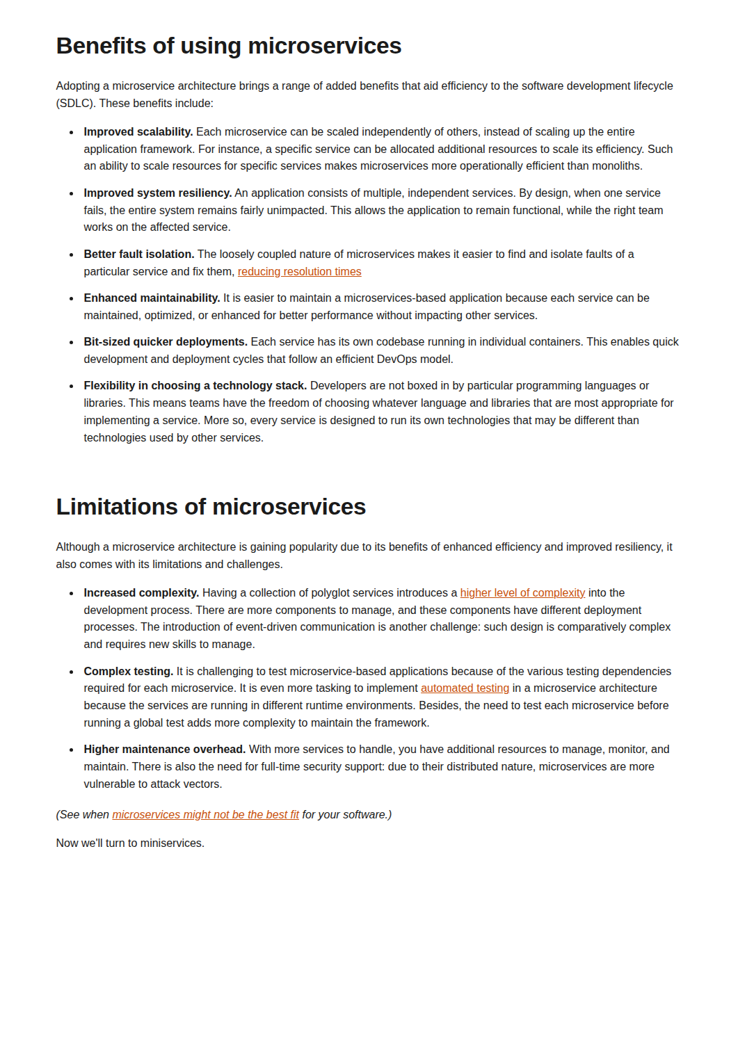Benefits of using microservices
Adopting a microservice architecture brings a range of added benefits that aid efficiency to the software development lifecycle (SDLC). These benefits include:
Improved scalability. Each microservice can be scaled independently of others, instead of scaling up the entire application framework. For instance, a specific service can be allocated additional resources to scale its efficiency. Such an ability to scale resources for specific services makes microservices more operationally efficient than monoliths.
Improved system resiliency. An application consists of multiple, independent services. By design, when one service fails, the entire system remains fairly unimpacted. This allows the application to remain functional, while the right team works on the affected service.
Better fault isolation. The loosely coupled nature of microservices makes it easier to find and isolate faults of a particular service and fix them, reducing resolution times
Enhanced maintainability. It is easier to maintain a microservices-based application because each service can be maintained, optimized, or enhanced for better performance without impacting other services.
Bit-sized quicker deployments. Each service has its own codebase running in individual containers. This enables quick development and deployment cycles that follow an efficient DevOps model.
Flexibility in choosing a technology stack. Developers are not boxed in by particular programming languages or libraries. This means teams have the freedom of choosing whatever language and libraries that are most appropriate for implementing a service. More so, every service is designed to run its own technologies that may be different than technologies used by other services.
Limitations of microservices
Although a microservice architecture is gaining popularity due to its benefits of enhanced efficiency and improved resiliency, it also comes with its limitations and challenges.
Increased complexity. Having a collection of polyglot services introduces a higher level of complexity into the development process. There are more components to manage, and these components have different deployment processes. The introduction of event-driven communication is another challenge: such design is comparatively complex and requires new skills to manage.
Complex testing. It is challenging to test microservice-based applications because of the various testing dependencies required for each microservice. It is even more tasking to implement automated testing in a microservice architecture because the services are running in different runtime environments. Besides, the need to test each microservice before running a global test adds more complexity to maintain the framework.
Higher maintenance overhead. With more services to handle, you have additional resources to manage, monitor, and maintain. There is also the need for full-time security support: due to their distributed nature, microservices are more vulnerable to attack vectors.
(See when microservices might not be the best fit for your software.)
Now we'll turn to miniservices.